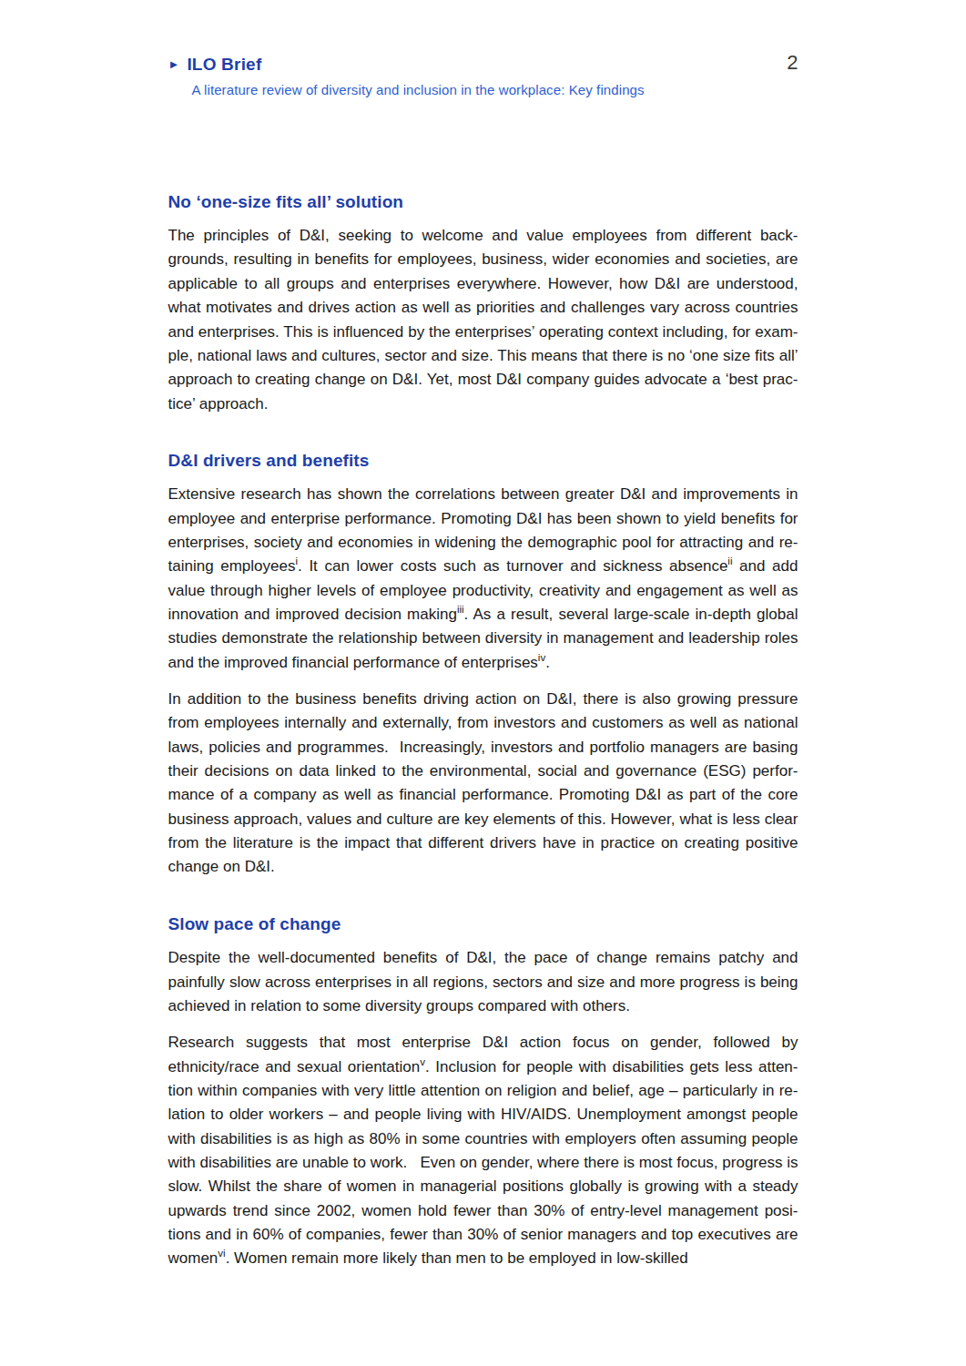2
► ILO Brief
A literature review of diversity and inclusion in the workplace: Key findings
No ‘one-size fits all’ solution
The principles of D&I, seeking to welcome and value employees from different backgrounds, resulting in benefits for employees, business, wider economies and societies, are applicable to all groups and enterprises everywhere. However, how D&I are understood, what motivates and drives action as well as priorities and challenges vary across countries and enterprises. This is influenced by the enterprises’ operating context including, for example, national laws and cultures, sector and size. This means that there is no ‘one size fits all’ approach to creating change on D&I. Yet, most D&I company guides advocate a ‘best practice’ approach.
D&I drivers and benefits
Extensive research has shown the correlations between greater D&I and improvements in employee and enterprise performance. Promoting D&I has been shown to yield benefits for enterprises, society and economies in widening the demographic pool for attracting and retaining employeesi. It can lower costs such as turnover and sickness absenceii and add value through higher levels of employee productivity, creativity and engagement as well as innovation and improved decision makingiii. As a result, several large-scale in-depth global studies demonstrate the relationship between diversity in management and leadership roles and the improved financial performance of enterprisesiv.
In addition to the business benefits driving action on D&I, there is also growing pressure from employees internally and externally, from investors and customers as well as national laws, policies and programmes. Increasingly, investors and portfolio managers are basing their decisions on data linked to the environmental, social and governance (ESG) performance of a company as well as financial performance. Promoting D&I as part of the core business approach, values and culture are key elements of this. However, what is less clear from the literature is the impact that different drivers have in practice on creating positive change on D&I.
Slow pace of change
Despite the well-documented benefits of D&I, the pace of change remains patchy and painfully slow across enterprises in all regions, sectors and size and more progress is being achieved in relation to some diversity groups compared with others.
Research suggests that most enterprise D&I action focus on gender, followed by ethnicity/race and sexual orientationv. Inclusion for people with disabilities gets less attention within companies with very little attention on religion and belief, age – particularly in relation to older workers – and people living with HIV/AIDS. Unemployment amongst people with disabilities is as high as 80% in some countries with employers often assuming people with disabilities are unable to work. Even on gender, where there is most focus, progress is slow. Whilst the share of women in managerial positions globally is growing with a steady upwards trend since 2002, women hold fewer than 30% of entry-level management positions and in 60% of companies, fewer than 30% of senior managers and top executives are womenvi. Women remain more likely than men to be employed in low-skilled